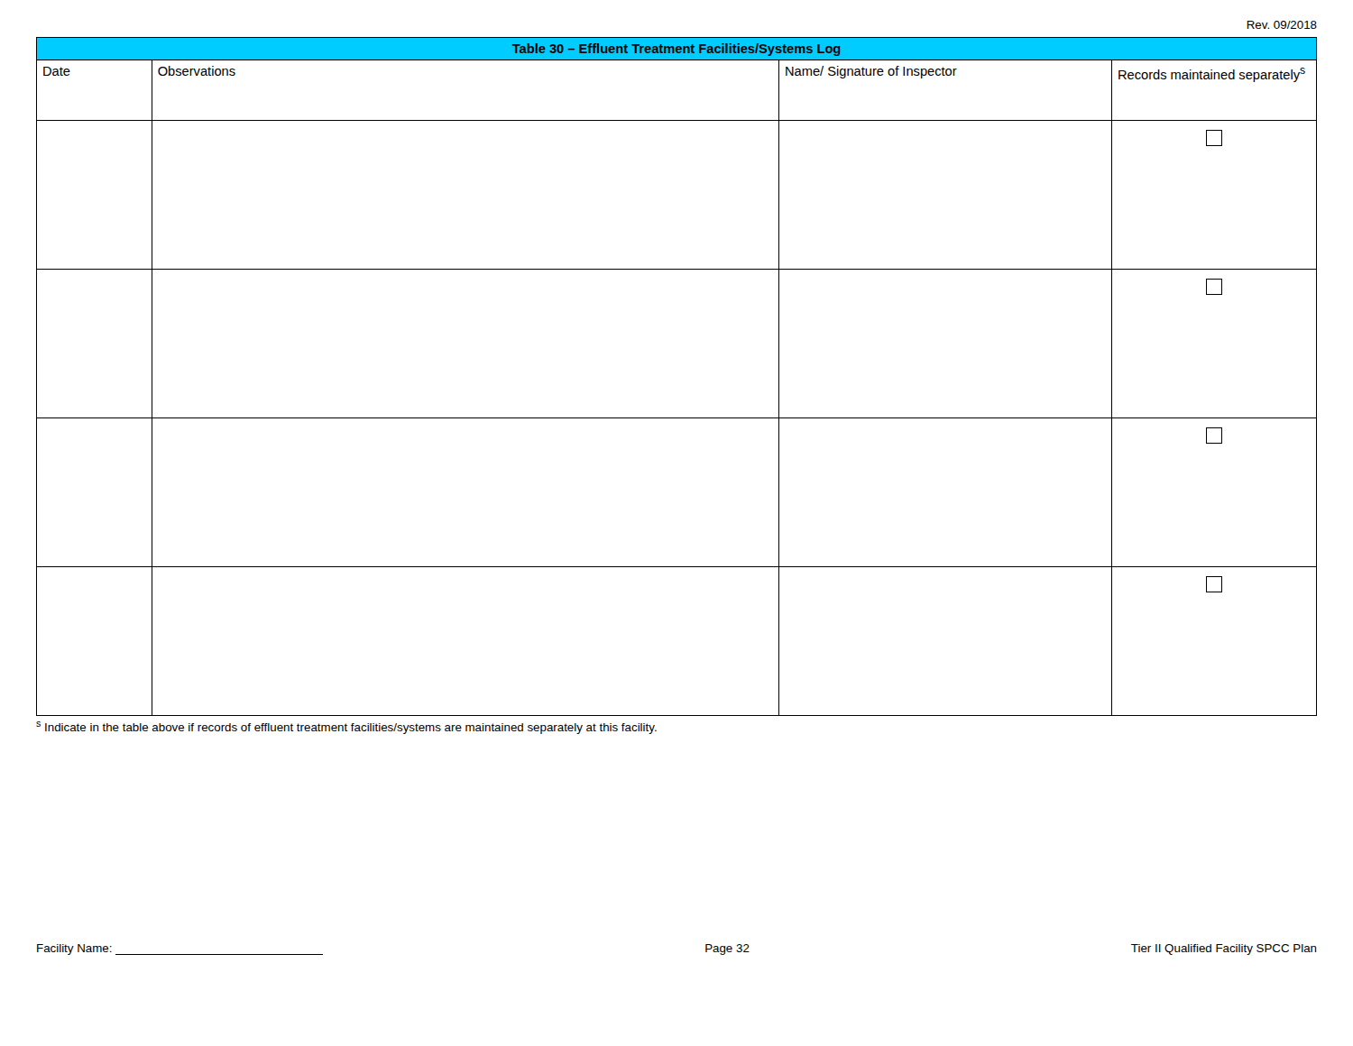Rev. 09/2018
Table 30 – Effluent Treatment Facilities/Systems Log
| Date | Observations | Name/ Signature of Inspector | Records maintained separately s |
| --- | --- | --- | --- |
s Indicate in the table above if records of effluent treatment facilities/systems are maintained separately at this facility.
Facility Name:
Page 32
Tier II Qualified Facility SPCC Plan